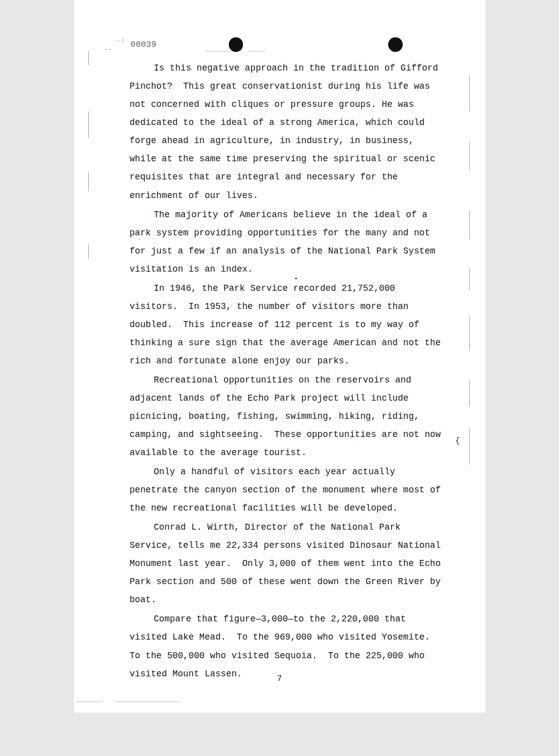.. -·| 00039
• {
Is this negative approach in the tradition of Gifford Pinchot? This great conservationist during his life was not concerned with cliques or pressure groups. He was dedicated to the ideal of a strong America, which could forge ahead in agriculture, in industry, in business, while at the same time preserving the spiritual or scenic requisites that are integral and necessary for the enrichment of our lives.
The majority of Americans believe in the ideal of a park system providing opportunities for the many and not for just a few if an analysis of the National Park System visitation is an index.
In 1946, the Park Service recorded 21,752,000 visitors. In 1953, the number of visitors more than doubled. This increase of 112 percent is to my way of thinking a sure sign that the average American and not the rich and fortunate alone enjoy our parks.
Recreational opportunities on the reservoirs and adjacent lands of the Echo Park project will include picnicing, boating, fishing, swimming, hiking, riding, camping, and sightseeing. These opportunities are not now available to the average tourist.
Only a handful of visitors each year actually penetrate the canyon section of the monument where most of the new recreational facilities will be developed.
Conrad L. Wirth, Director of the National Park Service, tells me 22,334 persons visited Dinosaur National Monument last year. Only 3,000 of them went into the Echo Park section and 500 of these went down the Green River by boat.
Compare that figure—3,000—to the 2,220,000 that visited Lake Mead. To the 969,000 who visited Yosemite. To the 500,000 who visited Sequoia. To the 225,000 who visited Mount Lassen.
7